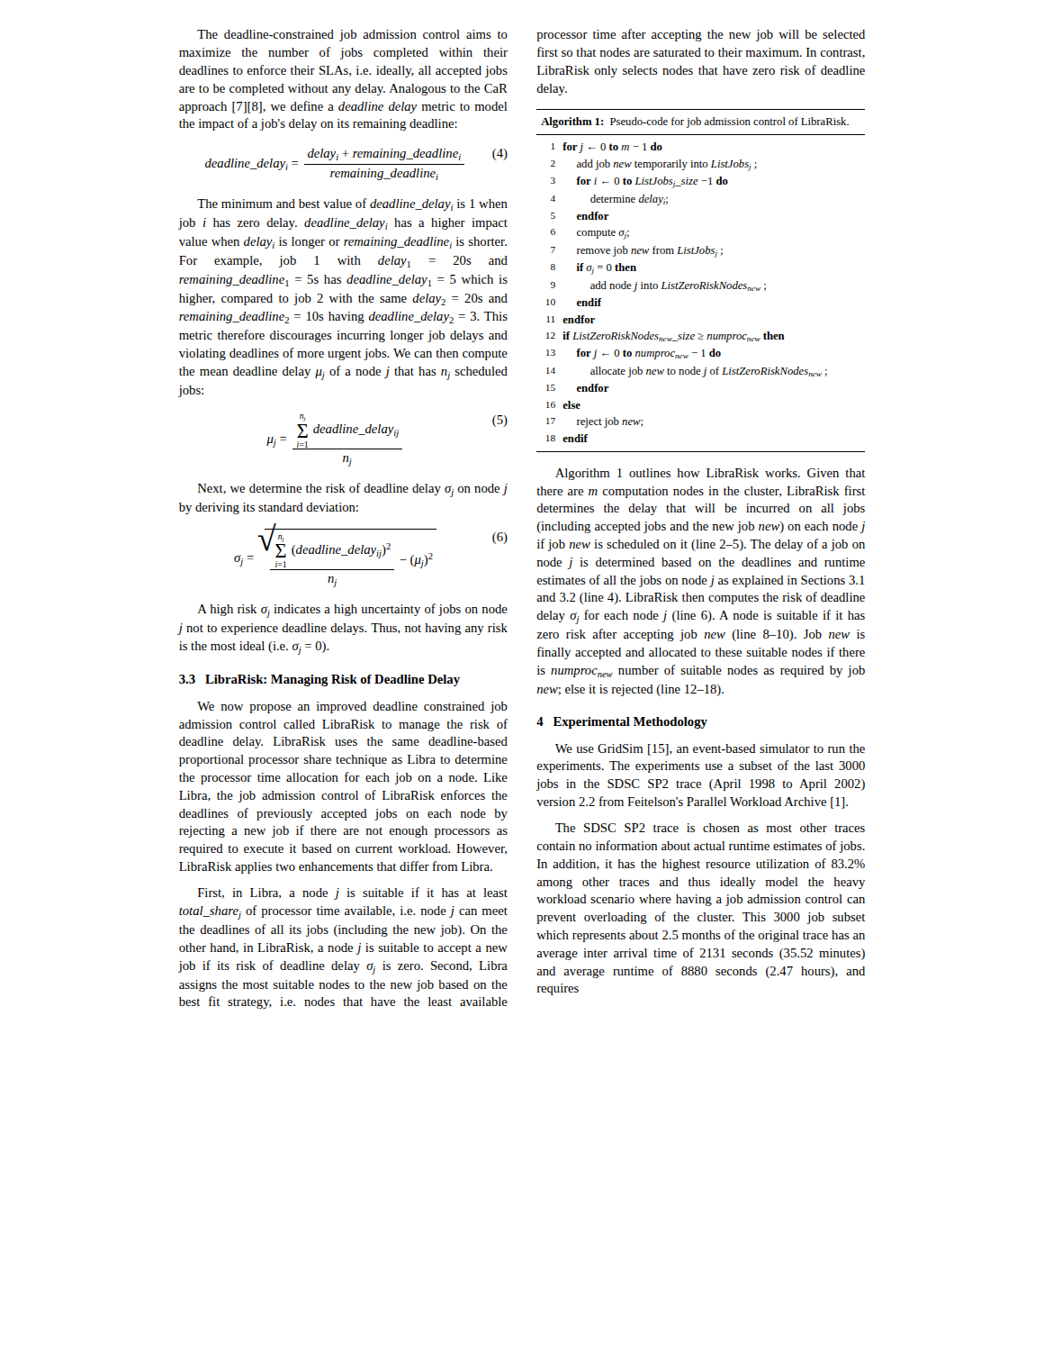The deadline-constrained job admission control aims to maximize the number of jobs completed within their deadlines to enforce their SLAs, i.e. ideally, all accepted jobs are to be completed without any delay. Analogous to the CaR approach [7][8], we define a deadline delay metric to model the impact of a job's delay on its remaining deadline:
(4) deadline_delayi = delayi + remaining_deadlinei remaining_deadlinei
The minimum and best value of deadline_delayi is 1 when job i has zero delay. deadline_delayi has a higher impact value when delayi is longer or remaining_deadlinei is shorter. For example, job 1 with delay1 = 20s and remaining_deadline1 = 5s has deadline_delay1 = 5 which is higher, compared to job 2 with the same delay2 = 20s and remaining_deadline2 = 10s having deadline_delay2 = 3. This metric therefore discourages incurring longer job delays and violating deadlines of more urgent jobs. We can then compute the mean deadline delay μj of a node j that has nj scheduled jobs:
(5) μj = nj Σi=1 deadline_delayij nj
Next, we determine the risk of deadline delay σj on node j by deriving its standard deviation:
(6) σj = nj Σi=1 (deadline_delayij)2 nj − (μj)2
A high risk σj indicates a high uncertainty of jobs on node j not to experience deadline delays. Thus, not having any risk is the most ideal (i.e. σj = 0).
3.3 LibraRisk: Managing Risk of Deadline Delay
We now propose an improved deadline constrained job admission control called LibraRisk to manage the risk of deadline delay. LibraRisk uses the same deadline-based proportional processor share technique as Libra to determine the processor time allocation for each job on a node. Like Libra, the job admission control of LibraRisk enforces the deadlines of previously accepted jobs on each node by rejecting a new job if there are not enough processors as required to execute it based on current workload. However, LibraRisk applies two enhancements that differ from Libra.
First, in Libra, a node j is suitable if it has at least total_sharej of processor time available, i.e. node j can meet the deadlines of all its jobs (including the new job). On the other hand, in LibraRisk, a node j is suitable to accept a new job if its risk of deadline delay σj is zero. Second, Libra assigns the most suitable nodes to the new job based on the best fit strategy, i.e. nodes that have the least available processor time after accepting the new job will be selected first so that nodes are saturated to their maximum. In contrast, LibraRisk only selects nodes that have zero risk of deadline delay.
Algorithm 1: Pseudo-code for job admission control of LibraRisk.
for j ← 0 to m − 1 do
add job new temporarily into ListJobsj ;
for i ← 0 to ListJobsj_size −1 do
determine delayi;
endfor
compute σj;
remove job new from ListJobsj ;
if σj = 0 then
add node j into ListZeroRiskNodesnew ;
endif
endfor
if ListZeroRiskNodesnew_size ≥ numprocnew then
for j ← 0 to numprocnew − 1 do
allocate job new to node j of ListZeroRiskNodesnew ;
endfor
else
reject job new;
endif
Algorithm 1 outlines how LibraRisk works. Given that there are m computation nodes in the cluster, LibraRisk first determines the delay that will be incurred on all jobs (including accepted jobs and the new job new) on each node j if job new is scheduled on it (line 2–5). The delay of a job on node j is determined based on the deadlines and runtime estimates of all the jobs on node j as explained in Sections 3.1 and 3.2 (line 4). LibraRisk then computes the risk of deadline delay σj for each node j (line 6). A node is suitable if it has zero risk after accepting job new (line 8–10). Job new is finally accepted and allocated to these suitable nodes if there is numprocnew number of suitable nodes as required by job new; else it is rejected (line 12–18).
4 Experimental Methodology
We use GridSim [15], an event-based simulator to run the experiments. The experiments use a subset of the last 3000 jobs in the SDSC SP2 trace (April 1998 to April 2002) version 2.2 from Feitelson's Parallel Workload Archive [1].
The SDSC SP2 trace is chosen as most other traces contain no information about actual runtime estimates of jobs. In addition, it has the highest resource utilization of 83.2% among other traces and thus ideally model the heavy workload scenario where having a job admission control can prevent overloading of the cluster. This 3000 job subset which represents about 2.5 months of the original trace has an average inter arrival time of 2131 seconds (35.52 minutes) and average runtime of 8880 seconds (2.47 hours), and requires